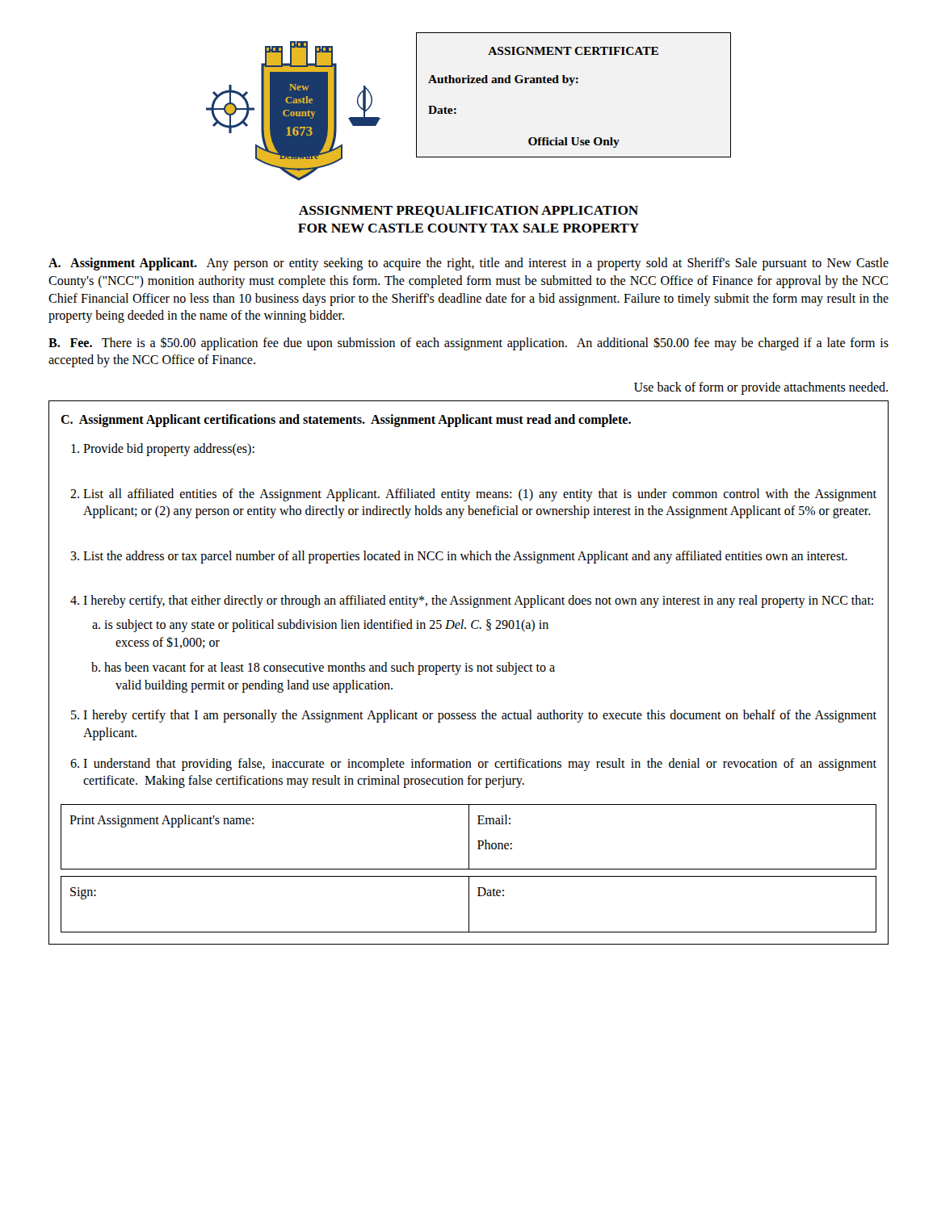New Castle County 1673 Delaware
ASSIGNMENT CERTIFICATE
Authorized and Granted by:
Date:
Official Use Only
ASSIGNMENT PREQUALIFICATION APPLICATION
FOR NEW CASTLE COUNTY TAX SALE PROPERTY
A. Assignment Applicant. Any person or entity seeking to acquire the right, title and interest in a property sold at Sheriff's Sale pursuant to New Castle County's ("NCC") monition authority must complete this form. The completed form must be submitted to the NCC Office of Finance for approval by the NCC Chief Financial Officer no less than 10 business days prior to the Sheriff's deadline date for a bid assignment. Failure to timely submit the form may result in the property being deeded in the name of the winning bidder.
B. Fee. There is a $50.00 application fee due upon submission of each assignment application. An additional $50.00 fee may be charged if a late form is accepted by the NCC Office of Finance.
Use back of form or provide attachments needed.
C. Assignment Applicant certifications and statements. Assignment Applicant must read and complete.
Provide bid property address(es):
List all affiliated entities of the Assignment Applicant. Affiliated entity means: (1) any entity that is under common control with the Assignment Applicant; or (2) any person or entity who directly or indirectly holds any beneficial or ownership interest in the Assignment Applicant of 5% or greater.
List the address or tax parcel number of all properties located in NCC in which the Assignment Applicant and any affiliated entities own an interest.
I hereby certify, that either directly or through an affiliated entity*, the Assignment Applicant does not own any interest in any real property in NCC that:
is subject to any state or political subdivision lien identified in 25 Del. C. § 2901(a) in excess of $1,000; or
has been vacant for at least 18 consecutive months and such property is not subject to a valid building permit or pending land use application.
I hereby certify that I am personally the Assignment Applicant or possess the actual authority to execute this document on behalf of the Assignment Applicant.
I understand that providing false, inaccurate or incomplete information or certifications may result in the denial or revocation of an assignment certificate. Making false certifications may result in criminal prosecution for perjury.
| Print Assignment Applicant's name: | Email: Phone: |
| Sign: | Date: |